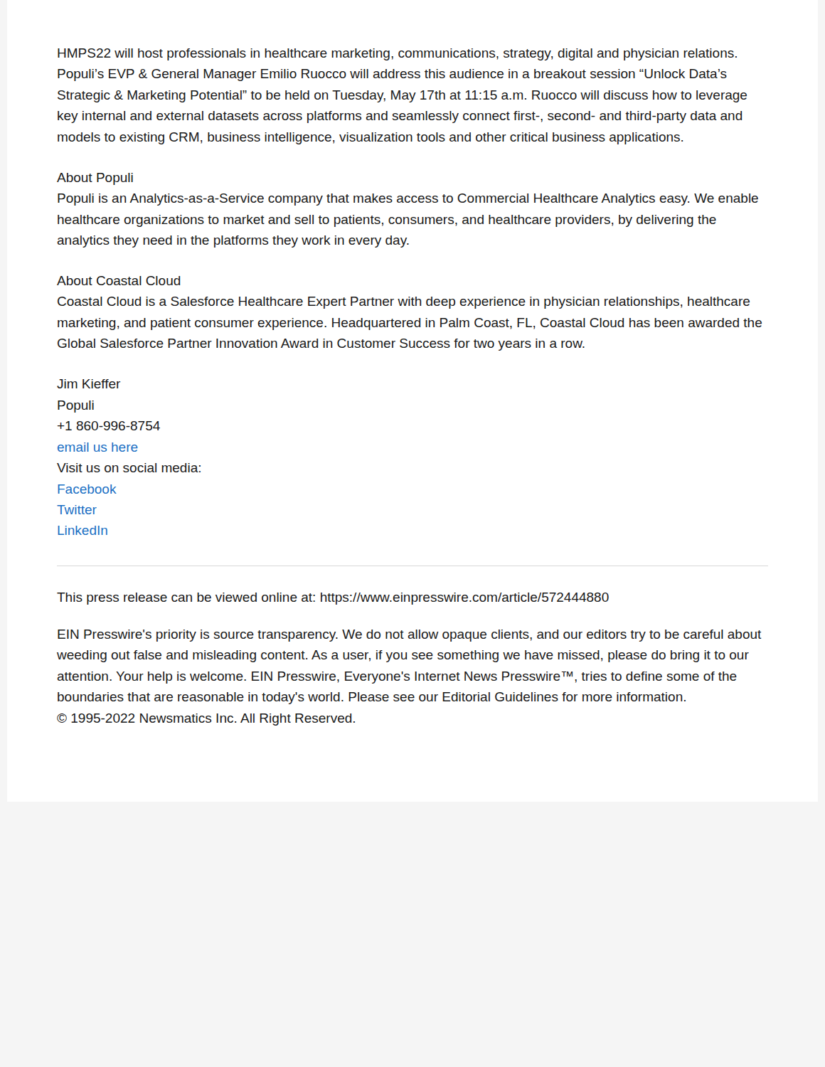HMPS22 will host professionals in healthcare marketing, communications, strategy, digital and physician relations. Populi’s EVP & General Manager Emilio Ruocco will address this audience in a breakout session “Unlock Data’s Strategic & Marketing Potential” to be held on Tuesday, May 17th at 11:15 a.m. Ruocco will discuss how to leverage key internal and external datasets across platforms and seamlessly connect first-, second- and third-party data and models to existing CRM, business intelligence, visualization tools and other critical business applications.
About Populi
Populi is an Analytics-as-a-Service company that makes access to Commercial Healthcare Analytics easy. We enable healthcare organizations to market and sell to patients, consumers, and healthcare providers, by delivering the analytics they need in the platforms they work in every day.
About Coastal Cloud
Coastal Cloud is a Salesforce Healthcare Expert Partner with deep experience in physician relationships, healthcare marketing, and patient consumer experience. Headquartered in Palm Coast, FL, Coastal Cloud has been awarded the Global Salesforce Partner Innovation Award in Customer Success for two years in a row.
Jim Kieffer
Populi
+1 860-996-8754
email us here
Visit us on social media:
Facebook
Twitter
LinkedIn
This press release can be viewed online at: https://www.einpresswire.com/article/572444880
EIN Presswire's priority is source transparency. We do not allow opaque clients, and our editors try to be careful about weeding out false and misleading content. As a user, if you see something we have missed, please do bring it to our attention. Your help is welcome. EIN Presswire, Everyone's Internet News Presswire™, tries to define some of the boundaries that are reasonable in today's world. Please see our Editorial Guidelines for more information.
© 1995-2022 Newsmatics Inc. All Right Reserved.